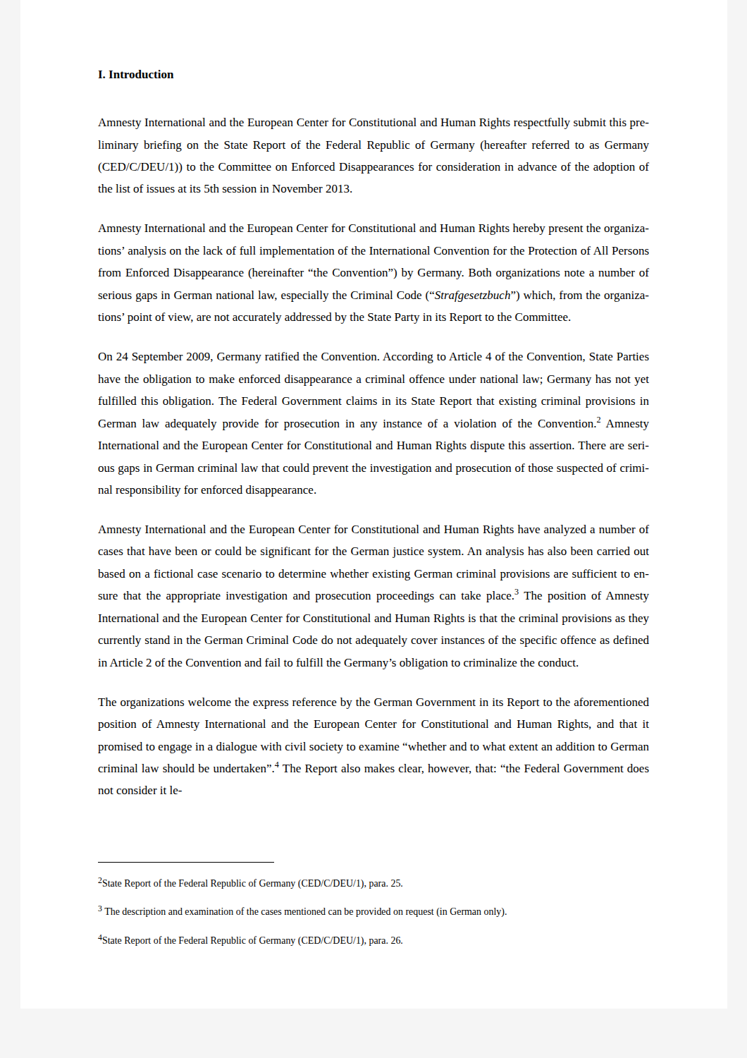I. Introduction
Amnesty International and the European Center for Constitutional and Human Rights respectfully submit this preliminary briefing on the State Report of the Federal Republic of Germany (hereafter referred to as Germany (CED/C/DEU/1)) to the Committee on Enforced Disappearances for consideration in advance of the adoption of the list of issues at its 5th session in November 2013.
Amnesty International and the European Center for Constitutional and Human Rights hereby present the organizations’ analysis on the lack of full implementation of the International Convention for the Protection of All Persons from Enforced Disappearance (hereinafter “the Convention”) by Germany. Both organizations note a number of serious gaps in German national law, especially the Criminal Code (“Strafgesetzbuch”) which, from the organizations’ point of view, are not accurately addressed by the State Party in its Report to the Committee.
On 24 September 2009, Germany ratified the Convention. According to Article 4 of the Convention, State Parties have the obligation to make enforced disappearance a criminal offence under national law; Germany has not yet fulfilled this obligation. The Federal Government claims in its State Report that existing criminal provisions in German law adequately provide for prosecution in any instance of a violation of the Convention.2 Amnesty International and the European Center for Constitutional and Human Rights dispute this assertion. There are serious gaps in German criminal law that could prevent the investigation and prosecution of those suspected of criminal responsibility for enforced disappearance.
Amnesty International and the European Center for Constitutional and Human Rights have analyzed a number of cases that have been or could be significant for the German justice system. An analysis has also been carried out based on a fictional case scenario to determine whether existing German criminal provisions are sufficient to ensure that the appropriate investigation and prosecution proceedings can take place.3 The position of Amnesty International and the European Center for Constitutional and Human Rights is that the criminal provisions as they currently stand in the German Criminal Code do not adequately cover instances of the specific offence as defined in Article 2 of the Convention and fail to fulfill the Germany’s obligation to criminalize the conduct.
The organizations welcome the express reference by the German Government in its Report to the aforementioned position of Amnesty International and the European Center for Constitutional and Human Rights, and that it promised to engage in a dialogue with civil society to examine “whether and to what extent an addition to German criminal law should be undertaken”.4 The Report also makes clear, however, that: “the Federal Government does not consider it le-
2State Report of the Federal Republic of Germany (CED/C/DEU/1), para. 25.
3 The description and examination of the cases mentioned can be provided on request (in German only).
4State Report of the Federal Republic of Germany (CED/C/DEU/1), para. 26.